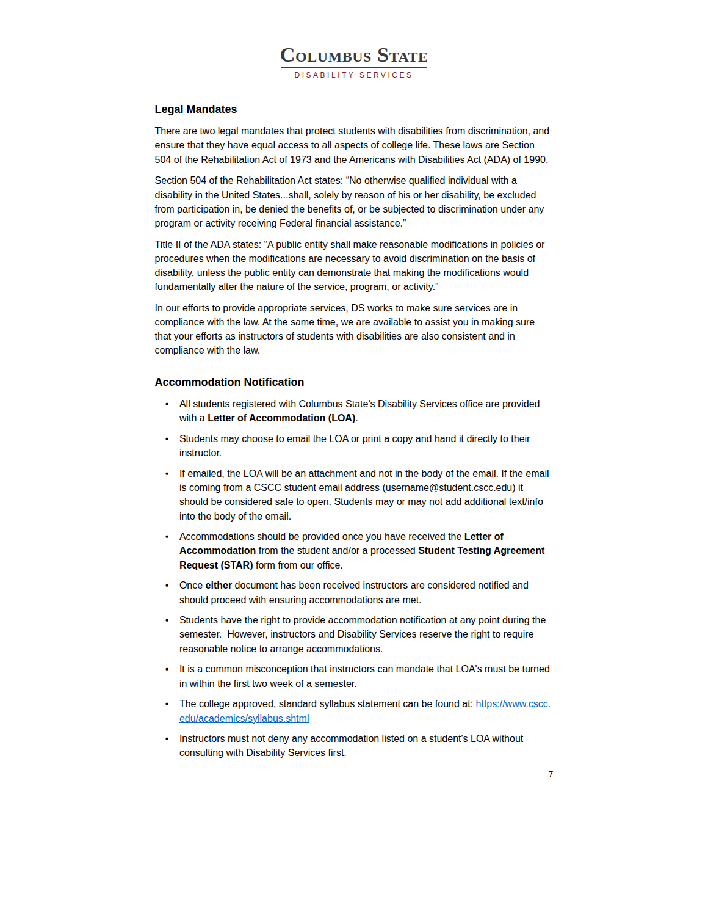Columbus State
Disability Services
Legal Mandates
There are two legal mandates that protect students with disabilities from discrimination, and ensure that they have equal access to all aspects of college life. These laws are Section 504 of the Rehabilitation Act of 1973 and the Americans with Disabilities Act (ADA) of 1990.
Section 504 of the Rehabilitation Act states: “No otherwise qualified individual with a disability in the United States...shall, solely by reason of his or her disability, be excluded from participation in, be denied the benefits of, or be subjected to discrimination under any program or activity receiving Federal financial assistance.”
Title II of the ADA states: “A public entity shall make reasonable modifications in policies or procedures when the modifications are necessary to avoid discrimination on the basis of disability, unless the public entity can demonstrate that making the modifications would fundamentally alter the nature of the service, program, or activity.”
In our efforts to provide appropriate services, DS works to make sure services are in compliance with the law. At the same time, we are available to assist you in making sure that your efforts as instructors of students with disabilities are also consistent and in compliance with the law.
Accommodation Notification
All students registered with Columbus State's Disability Services office are provided with a Letter of Accommodation (LOA).
Students may choose to email the LOA or print a copy and hand it directly to their instructor.
If emailed, the LOA will be an attachment and not in the body of the email. If the email is coming from a CSCC student email address (username@student.cscc.edu) it should be considered safe to open. Students may or may not add additional text/info into the body of the email.
Accommodations should be provided once you have received the Letter of Accommodation from the student and/or a processed Student Testing Agreement Request (STAR) form from our office.
Once either document has been received instructors are considered notified and should proceed with ensuring accommodations are met.
Students have the right to provide accommodation notification at any point during the semester. However, instructors and Disability Services reserve the right to require reasonable notice to arrange accommodations.
It is a common misconception that instructors can mandate that LOA's must be turned in within the first two week of a semester.
The college approved, standard syllabus statement can be found at: https://www.cscc.edu/academics/syllabus.shtml
Instructors must not deny any accommodation listed on a student's LOA without consulting with Disability Services first.
7